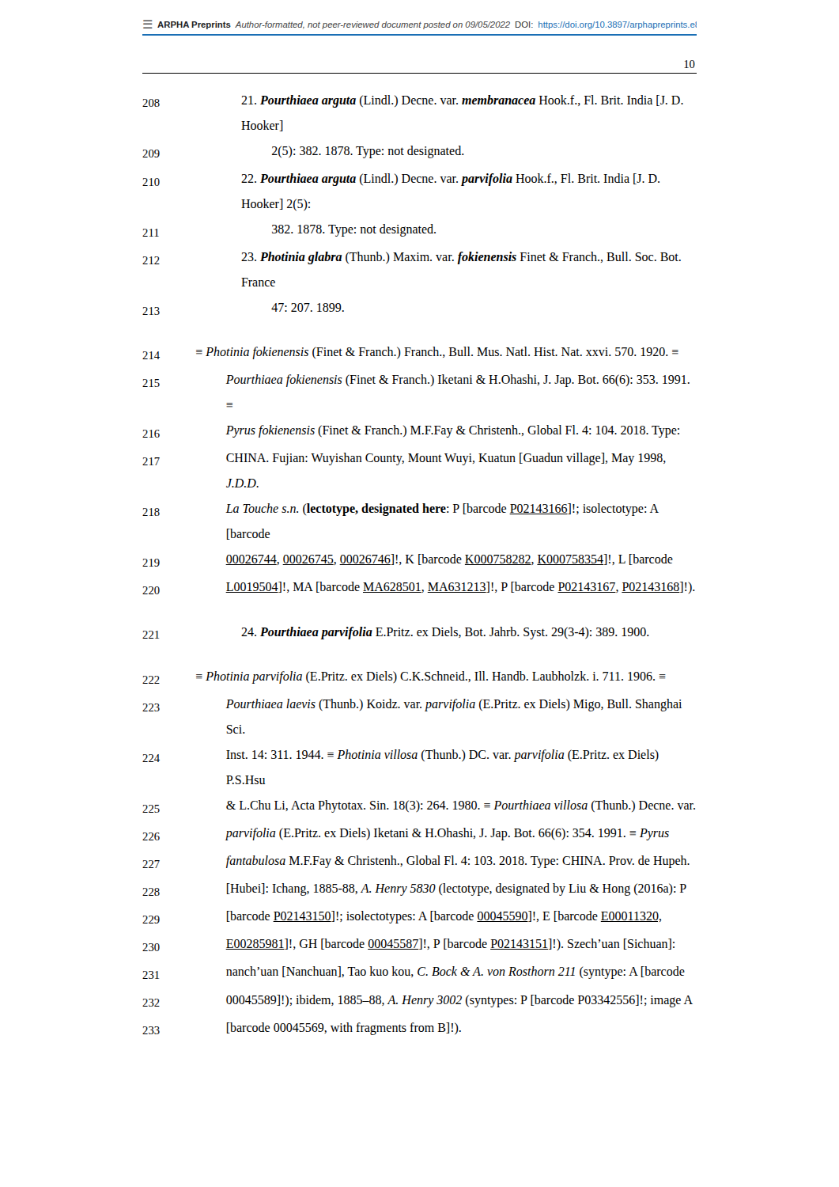☰ ARPHA Preprints Author-formatted, not peer-reviewed document posted on 09/05/2022 DOI: https://doi.org/10.3897/arphapreprints.e85961
10
208
21. Pourthiaea arguta (Lindl.) Decne. var. membranacea Hook.f., Fl. Brit. India [J. D. Hooker]
209
2(5): 382. 1878. Type: not designated.
210
22. Pourthiaea arguta (Lindl.) Decne. var. parvifolia Hook.f., Fl. Brit. India [J. D. Hooker] 2(5):
211
382. 1878. Type: not designated.
212
23. Photinia glabra (Thunb.) Maxim. var. fokienensis Finet & Franch., Bull. Soc. Bot. France
213
47: 207. 1899.
214
≡ Photinia fokienensis (Finet & Franch.) Franch., Bull. Mus. Natl. Hist. Nat. xxvi. 570. 1920. ≡
215
Pourthiaea fokienensis (Finet & Franch.) Iketani & H.Ohashi, J. Jap. Bot. 66(6): 353. 1991. ≡
216
Pyrus fokienensis (Finet & Franch.) M.F.Fay & Christenh., Global Fl. 4: 104. 2018. Type:
217
CHINA. Fujian: Wuyishan County, Mount Wuyi, Kuatun [Guadun village], May 1998, J.D.D.
218
La Touche s.n. (lectotype, designated here: P [barcode P02143166]!; isolectotype: A [barcode
219
00026744, 00026745, 00026746]!, K [barcode K000758282, K000758354]!, L [barcode
220
L0019504]!, MA [barcode MA628501, MA631213]!, P [barcode P02143167, P02143168]!).
221
24. Pourthiaea parvifolia E.Pritz. ex Diels, Bot. Jahrb. Syst. 29(3-4): 389. 1900.
222
≡ Photinia parvifolia (E.Pritz. ex Diels) C.K.Schneid., Ill. Handb. Laubholzk. i. 711. 1906. ≡
223
Pourthiaea laevis (Thunb.) Koidz. var. parvifolia (E.Pritz. ex Diels) Migo, Bull. Shanghai Sci.
224
Inst. 14: 311. 1944. ≡ Photinia villosa (Thunb.) DC. var. parvifolia (E.Pritz. ex Diels) P.S.Hsu
225
& L.Chu Li, Acta Phytotax. Sin. 18(3): 264. 1980. ≡ Pourthiaea villosa (Thunb.) Decne. var.
226
parvifolia (E.Pritz. ex Diels) Iketani & H.Ohashi, J. Jap. Bot. 66(6): 354. 1991. ≡ Pyrus
227
fantabulosa M.F.Fay & Christenh., Global Fl. 4: 103. 2018. Type: CHINA. Prov. de Hupeh.
228
[Hubei]: Ichang, 1885-88, A. Henry 5830 (lectotype, designated by Liu & Hong (2016a): P
229
[barcode P02143150]!; isolectotypes: A [barcode 00045590]!, E [barcode E00011320,
230
E00285981]!, GH [barcode 00045587]!, P [barcode P02143151]!). Szech’uan [Sichuan]:
231
nanch’uan [Nanchuan], Tao kuo kou, C. Bock & A. von Rosthorn 211 (syntype: A [barcode
232
00045589]!); ibidem, 1885–88, A. Henry 3002 (syntypes: P [barcode P03342556]!; image A
233
[barcode 00045569, with fragments from B]!).